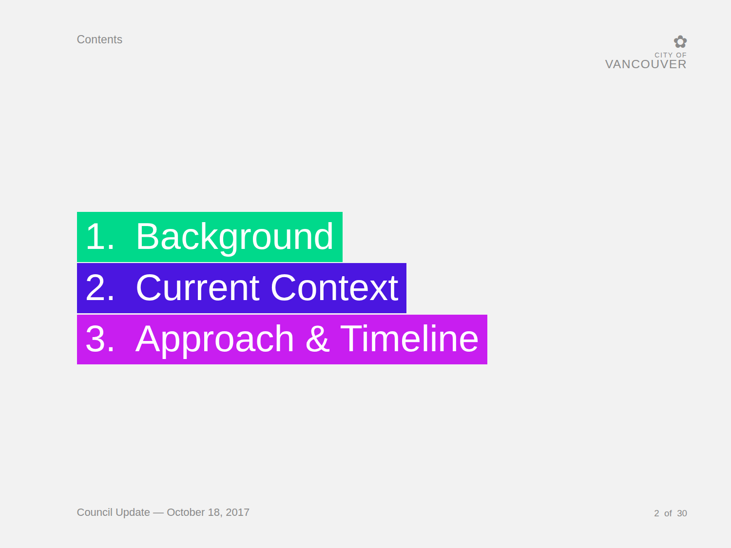Contents
✿ CITY OF VANCOUVER
1. Background
2. Current Context
3. Approach & Timeline
Council Update — October 18, 2017
2 of 30